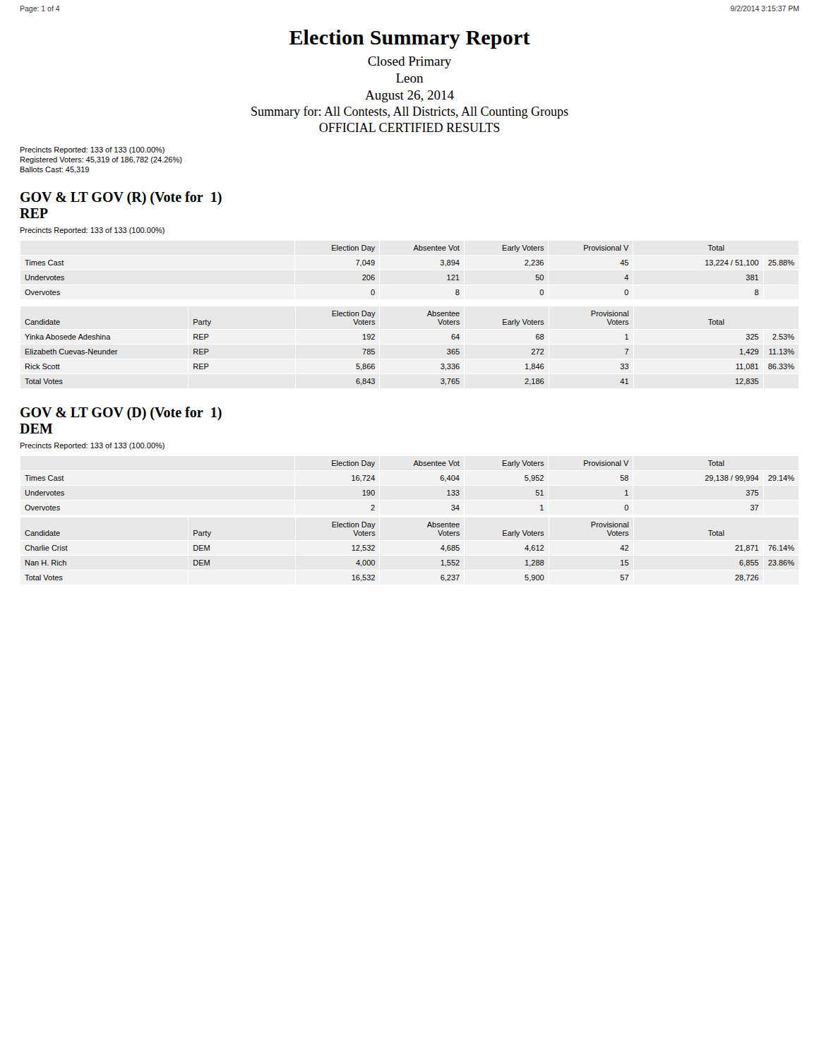Page: 1 of 4
9/2/2014 3:15:37 PM
Election Summary Report
Closed Primary
Leon
August 26, 2014
Summary for: All Contests, All Districts, All Counting Groups
OFFICIAL CERTIFIED RESULTS
Precincts Reported: 133 of 133 (100.00%)
Registered Voters: 45,319 of 186,782 (24.26%)
Ballots Cast: 45,319
GOV & LT GOV (R) (Vote for 1)REP
Precincts Reported: 133 of 133 (100.00%)
| | Election Day | Absentee Vot | Early Voters | Provisional V | Total |
| --- | --- | --- | --- | --- | --- |
| Times Cast | 7,049 | 3,894 | 2,236 | 45 | 13,224 / 51,100 | 25.88% |
| Undervotes | 206 | 121 | 50 | 4 | 381 | |
| Overvotes | 0 | 8 | 0 | 0 | 8 | |
| Candidate | Party | Election Day Voters | Absentee Voters | Early Voters | Provisional Voters | Total |
| --- | --- | --- | --- | --- | --- | --- |
| Yinka Abosede Adeshina | REP | 192 | 64 | 68 | 1 | 325 | 2.53% |
| Elizabeth Cuevas-Neunder | REP | 785 | 365 | 272 | 7 | 1,429 | 11.13% |
| Rick Scott | REP | 5,866 | 3,336 | 1,846 | 33 | 11,081 | 86.33% |
| Total Votes | | 6,843 | 3,765 | 2,186 | 41 | 12,835 | |
GOV & LT GOV (D) (Vote for 1)DEM
Precincts Reported: 133 of 133 (100.00%)
| | Election Day | Absentee Vot | Early Voters | Provisional V | Total |
| --- | --- | --- | --- | --- | --- |
| Times Cast | 16,724 | 6,404 | 5,952 | 58 | 29,138 / 99,994 | 29.14% |
| Undervotes | 190 | 133 | 51 | 1 | 375 | |
| Overvotes | 2 | 34 | 1 | 0 | 37 | |
| Candidate | Party | Election Day Voters | Absentee Voters | Early Voters | Provisional Voters | Total |
| --- | --- | --- | --- | --- | --- | --- |
| Charlie Crist | DEM | 12,532 | 4,685 | 4,612 | 42 | 21,871 | 76.14% |
| Nan H. Rich | DEM | 4,000 | 1,552 | 1,288 | 15 | 6,855 | 23.86% |
| Total Votes | | 16,532 | 6,237 | 5,900 | 57 | 28,726 | |